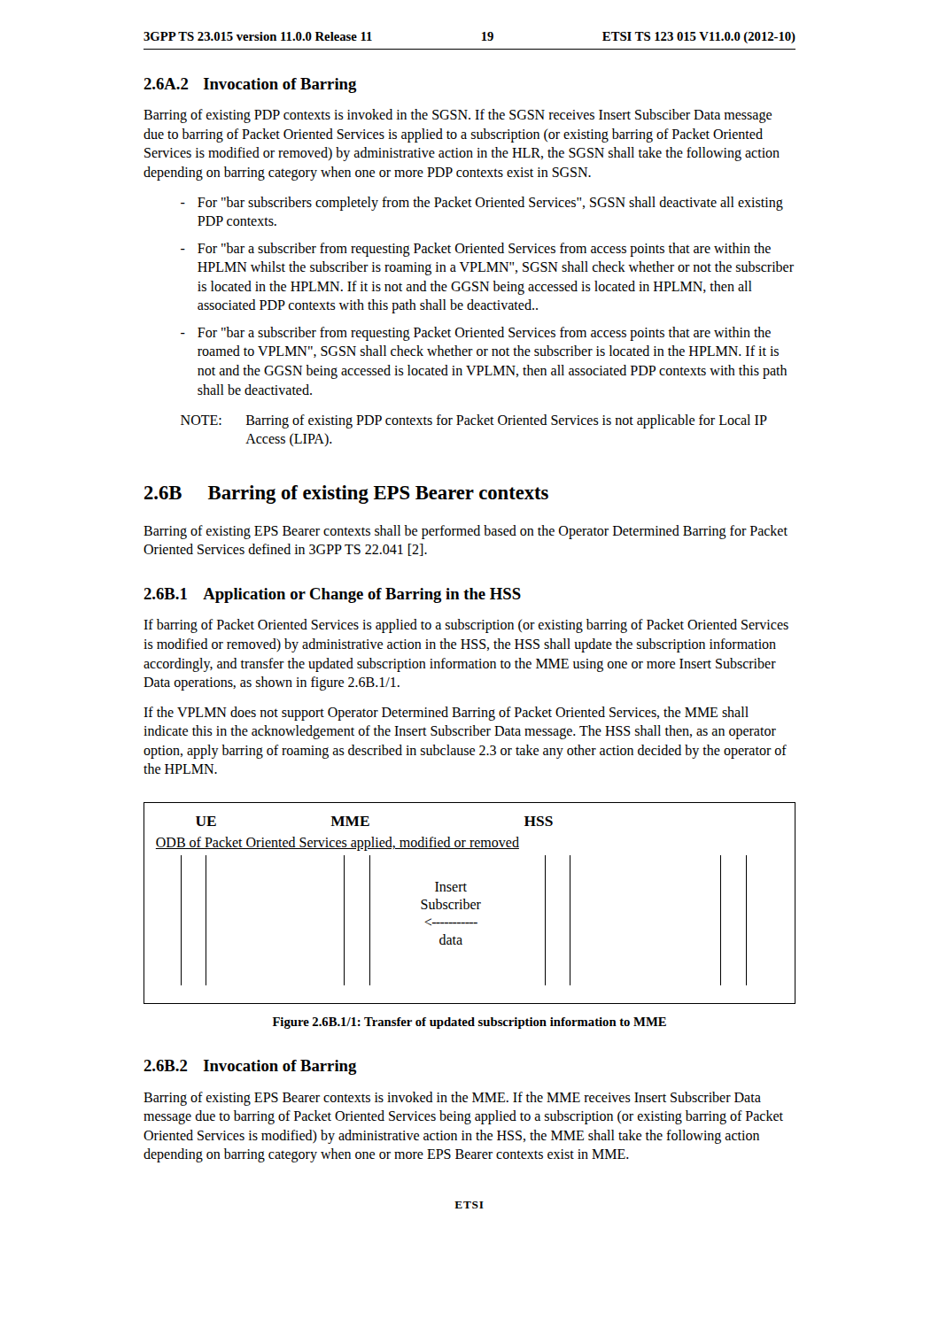3GPP TS 23.015 version 11.0.0 Release 11 19 ETSI TS 123 015 V11.0.0 (2012-10)
2.6A.2 Invocation of Barring
Barring of existing PDP contexts is invoked in the SGSN. If the SGSN receives Insert Subsciber Data message due to barring of Packet Oriented Services is applied to a subscription (or existing barring of Packet Oriented Services is modified or removed) by administrative action in the HLR, the SGSN shall take the following action depending on barring category when one or more PDP contexts exist in SGSN.
For "bar subscribers completely from the Packet Oriented Services", SGSN shall deactivate all existing PDP contexts.
For "bar a subscriber from requesting Packet Oriented Services from access points that are within the HPLMN whilst the subscriber is roaming in a VPLMN", SGSN shall check whether or not the subscriber is located in the HPLMN. If it is not and the GGSN being accessed is located in HPLMN, then all associated PDP contexts with this path shall be deactivated..
For "bar a subscriber from requesting Packet Oriented Services from access points that are within the roamed to VPLMN", SGSN shall check whether or not the subscriber is located in the HPLMN. If it is not and the GGSN being accessed is located in VPLMN, then all associated PDP contexts with this path shall be deactivated.
NOTE: Barring of existing PDP contexts for Packet Oriented Services is not applicable for Local IP Access (LIPA).
2.6BBarring of existing EPS Bearer contexts
Barring of existing EPS Bearer contexts shall be performed based on the Operator Determined Barring for Packet Oriented Services defined in 3GPP TS 22.041 [2].
2.6B.1 Application or Change of Barring in the HSS
If barring of Packet Oriented Services is applied to a subscription (or existing barring of Packet Oriented Services is modified or removed) by administrative action in the HSS, the HSS shall update the subscription information accordingly, and transfer the updated subscription information to the MME using one or more Insert Subscriber Data operations, as shown in figure 2.6B.1/1.
If the VPLMN does not support Operator Determined Barring of Packet Oriented Services, the MME shall indicate this in the acknowledgement of the Insert Subscriber Data message. The HSS shall then, as an operator option, apply barring of roaming as described in subclause 2.3 or take any other action decided by the operator of the HPLMN.
UE MME HSS
ODB of Packet Oriented Services applied, modified or removed
Insert
Subscriber
<-----------
data
Figure 2.6B.1/1: Transfer of updated subscription information to MME
2.6B.2 Invocation of Barring
Barring of existing EPS Bearer contexts is invoked in the MME. If the MME receives Insert Subscriber Data message due to barring of Packet Oriented Services being applied to a subscription (or existing barring of Packet Oriented Services is modified) by administrative action in the HSS, the MME shall take the following action depending on barring category when one or more EPS Bearer contexts exist in MME.
ETSI